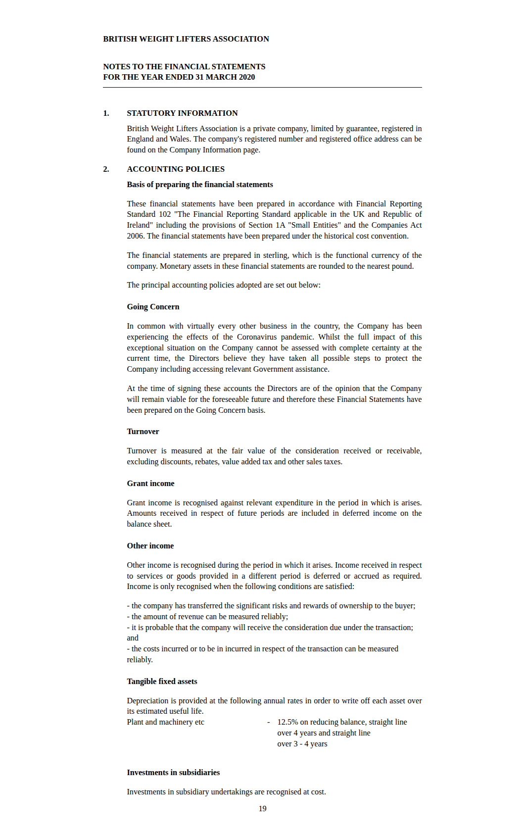BRITISH WEIGHT LIFTERS ASSOCIATION
NOTES TO THE FINANCIAL STATEMENTS
FOR THE YEAR ENDED 31 MARCH 2020
1. STATUTORY INFORMATION
British Weight Lifters Association is a private company, limited by guarantee, registered in England and Wales. The company's registered number and registered office address can be found on the Company Information page.
2. ACCOUNTING POLICIES
Basis of preparing the financial statements
These financial statements have been prepared in accordance with Financial Reporting Standard 102 "The Financial Reporting Standard applicable in the UK and Republic of Ireland" including the provisions of Section 1A "Small Entities" and the Companies Act 2006. The financial statements have been prepared under the historical cost convention.
The financial statements are prepared in sterling, which is the functional currency of the company. Monetary assets in these financial statements are rounded to the nearest pound.
The principal accounting policies adopted are set out below:
Going Concern
In common with virtually every other business in the country, the Company has been experiencing the effects of the Coronavirus pandemic. Whilst the full impact of this exceptional situation on the Company cannot be assessed with complete certainty at the current time, the Directors believe they have taken all possible steps to protect the Company including accessing relevant Government assistance.
At the time of signing these accounts the Directors are of the opinion that the Company will remain viable for the foreseeable future and therefore these Financial Statements have been prepared on the Going Concern basis.
Turnover
Turnover is measured at the fair value of the consideration received or receivable, excluding discounts, rebates, value added tax and other sales taxes.
Grant income
Grant income is recognised against relevant expenditure in the period in which is arises. Amounts received in respect of future periods are included in deferred income on the balance sheet.
Other income
Other income is recognised during the period in which it arises. Income received in respect to services or goods provided in a different period is deferred or accrued as required. Income is only recognised when the following conditions are satisfied:
- the company has transferred the significant risks and rewards of ownership to the buyer;
- the amount of revenue can be measured reliably;
- it is probable that the company will receive the consideration due under the transaction; and
- the costs incurred or to be in incurred in respect of the transaction can be measured reliably.
Tangible fixed assets
Depreciation is provided at the following annual rates in order to write off each asset over its estimated useful life.
| Plant and machinery etc | - | 12.5% on reducing balance, straight line over 4 years and straight line |
over 3 - 4 years
Investments in subsidiaries
Investments in subsidiary undertakings are recognised at cost.
19